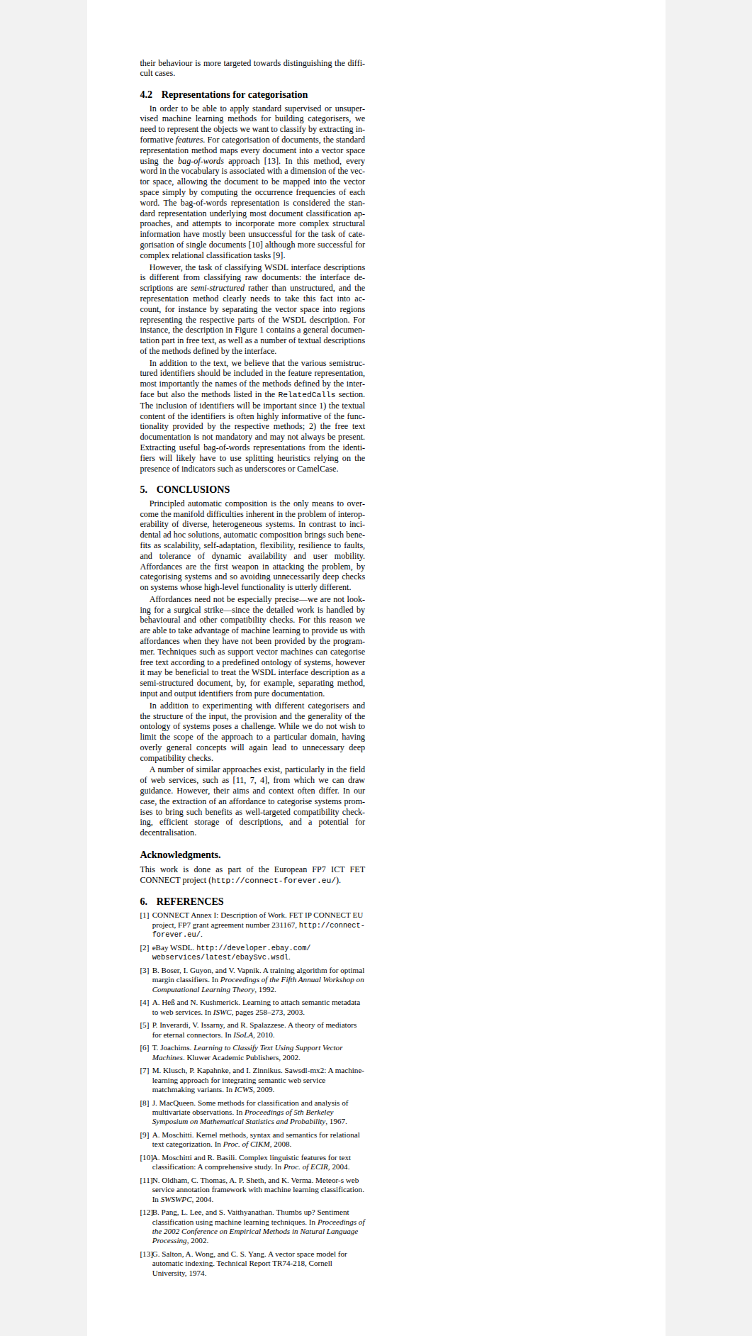their behaviour is more targeted towards distinguishing the difficult cases.
4.2 Representations for categorisation
In order to be able to apply standard supervised or unsupervised machine learning methods for building categorisers, we need to represent the objects we want to classify by extracting informative features. For categorisation of documents, the standard representation method maps every document into a vector space using the bag-of-words approach [13]. In this method, every word in the vocabulary is associated with a dimension of the vector space, allowing the document to be mapped into the vector space simply by computing the occurrence frequencies of each word. The bag-of-words representation is considered the standard representation underlying most document classification approaches, and attempts to incorporate more complex structural information have mostly been unsuccessful for the task of categorisation of single documents [10] although more successful for complex relational classification tasks [9].
However, the task of classifying WSDL interface descriptions is different from classifying raw documents: the interface descriptions are semi-structured rather than unstructured, and the representation method clearly needs to take this fact into account, for instance by separating the vector space into regions representing the respective parts of the WSDL description. For instance, the description in Figure 1 contains a general documentation part in free text, as well as a number of textual descriptions of the methods defined by the interface.
In addition to the text, we believe that the various semistructured identifiers should be included in the feature representation, most importantly the names of the methods defined by the interface but also the methods listed in the RelatedCalls section. The inclusion of identifiers will be important since 1) the textual content of the identifiers is often highly informative of the functionality provided by the respective methods; 2) the free text documentation is not mandatory and may not always be present. Extracting useful bag-of-words representations from the identifiers will likely have to use splitting heuristics relying on the presence of indicators such as underscores or CamelCase.
5. CONCLUSIONS
Principled automatic composition is the only means to overcome the manifold difficulties inherent in the problem of interoperability of diverse, heterogeneous systems. In contrast to incidental ad hoc solutions, automatic composition brings such benefits as scalability, self-adaptation, flexibility, resilience to faults, and tolerance of dynamic availability and user mobility. Affordances are the first weapon in attacking the problem, by categorising systems and so avoiding unnecessarily deep checks on systems whose high-level functionality is utterly different.
Affordances need not be especially precise—we are not looking for a surgical strike—since the detailed work is handled by behavioural and other compatibility checks. For this reason we are able to take advantage of machine learning to provide us with affordances when they have not been provided by the programmer. Techniques such as support vector machines can categorise free text according to a predefined ontology of systems, however it may be beneficial to treat the WSDL interface description as a semi-structured document, by, for example, separating method, input and output identifiers from pure documentation.
In addition to experimenting with different categorisers and the structure of the input, the provision and the generality of the ontology of systems poses a challenge. While we do not wish to limit the scope of the approach to a particular domain, having overly general concepts will again lead to unnecessary deep compatibility checks.
A number of similar approaches exist, particularly in the field of web services, such as [11, 7, 4], from which we can draw guidance. However, their aims and context often differ. In our case, the extraction of an affordance to categorise systems promises to bring such benefits as well-targeted compatibility checking, efficient storage of descriptions, and a potential for decentralisation.
Acknowledgments.
This work is done as part of the European FP7 ICT FET CONNECT project (http://connect-forever.eu/).
6. REFERENCES
[1] CONNECT Annex I: Description of Work. FET IP CONNECT EU project, FP7 grant agreement number 231167, http://connect-forever.eu/.
[2] eBay WSDL. http://developer.ebay.com/ webservices/latest/ebaySvc.wsdl.
[3] B. Boser, I. Guyon, and V. Vapnik. A training algorithm for optimal margin classifiers. In Proceedings of the Fifth Annual Workshop on Computational Learning Theory, 1992.
[4] A. Heß and N. Kushmerick. Learning to attach semantic metadata to web services. In ISWC, pages 258–273, 2003.
[5] P. Inverardi, V. Issarny, and R. Spalazzese. A theory of mediators for eternal connectors. In ISoLA, 2010.
[6] T. Joachims. Learning to Classify Text Using Support Vector Machines. Kluwer Academic Publishers, 2002.
[7] M. Klusch, P. Kapahnke, and I. Zinnikus. Sawsdl-mx2: A machine-learning approach for integrating semantic web service matchmaking variants. In ICWS, 2009.
[8] J. MacQueen. Some methods for classification and analysis of multivariate observations. In Proceedings of 5th Berkeley Symposium on Mathematical Statistics and Probability, 1967.
[9] A. Moschitti. Kernel methods, syntax and semantics for relational text categorization. In Proc. of CIKM, 2008.
[10] A. Moschitti and R. Basili. Complex linguistic features for text classification: A comprehensive study. In Proc. of ECIR, 2004.
[11] N. Oldham, C. Thomas, A. P. Sheth, and K. Verma. Meteor-s web service annotation framework with machine learning classification. In SWSWPC, 2004.
[12] B. Pang, L. Lee, and S. Vaithyanathan. Thumbs up? Sentiment classification using machine learning techniques. In Proceedings of the 2002 Conference on Empirical Methods in Natural Language Processing, 2002.
[13] G. Salton, A. Wong, and C. S. Yang. A vector space model for automatic indexing. Technical Report TR74-218, Cornell University, 1974.